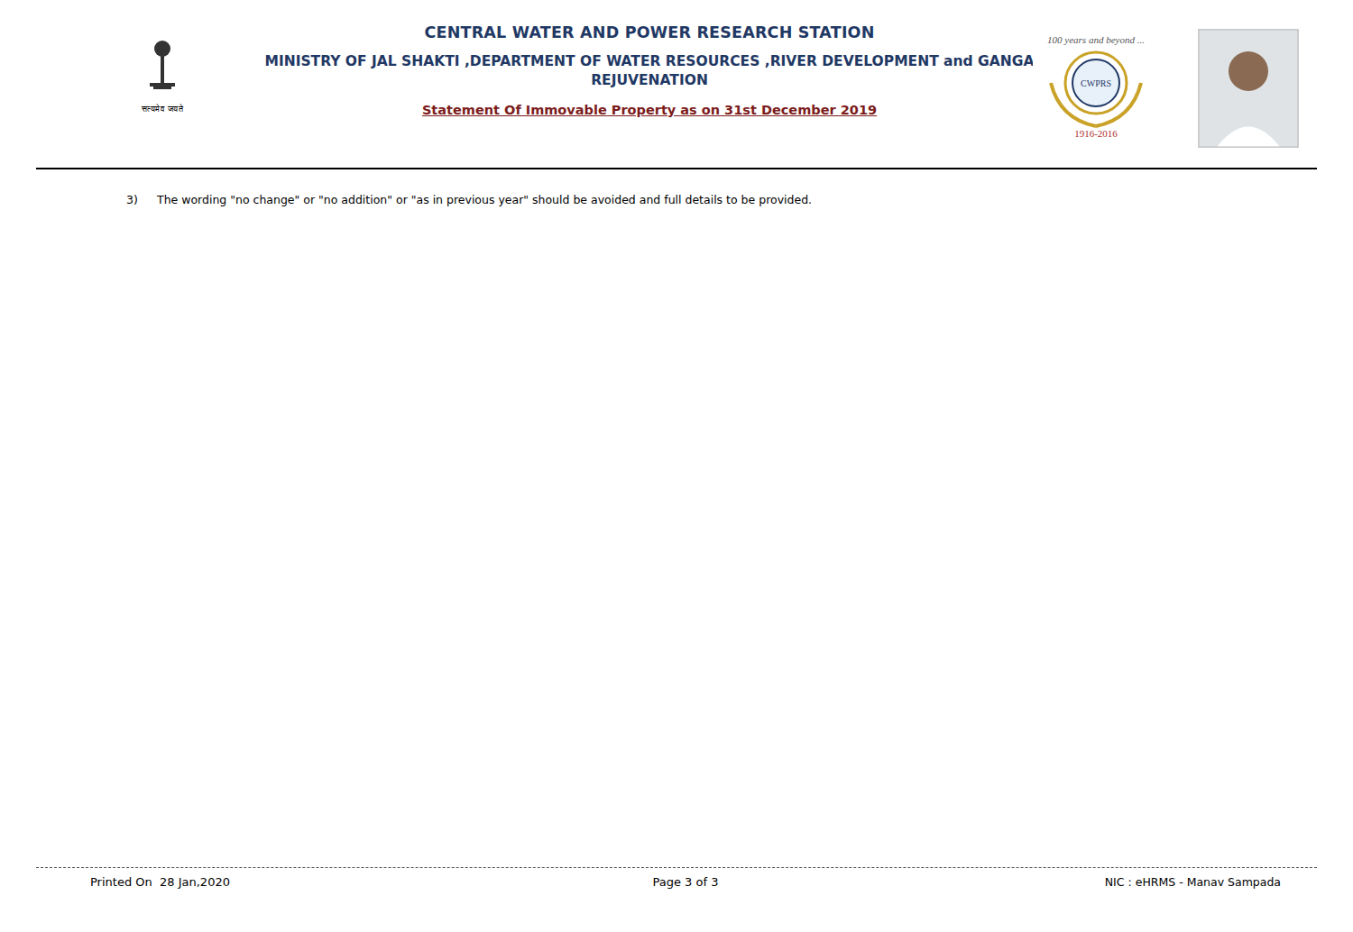सत्यमेव जयते
CENTRAL WATER AND POWER RESEARCH STATION
MINISTRY OF JAL SHAKTI ,DEPARTMENT OF WATER RESOURCES ,RIVER DEVELOPMENT and GANGA REJUVENATION
Statement Of Immovable Property as on 31st December 2019
3)
The wording "no change" or "no addition" or "as in previous year" should be avoided and full details to be provided.
Printed On 28 Jan,2020
Page 3 of 3
NIC : eHRMS - Manav Sampada